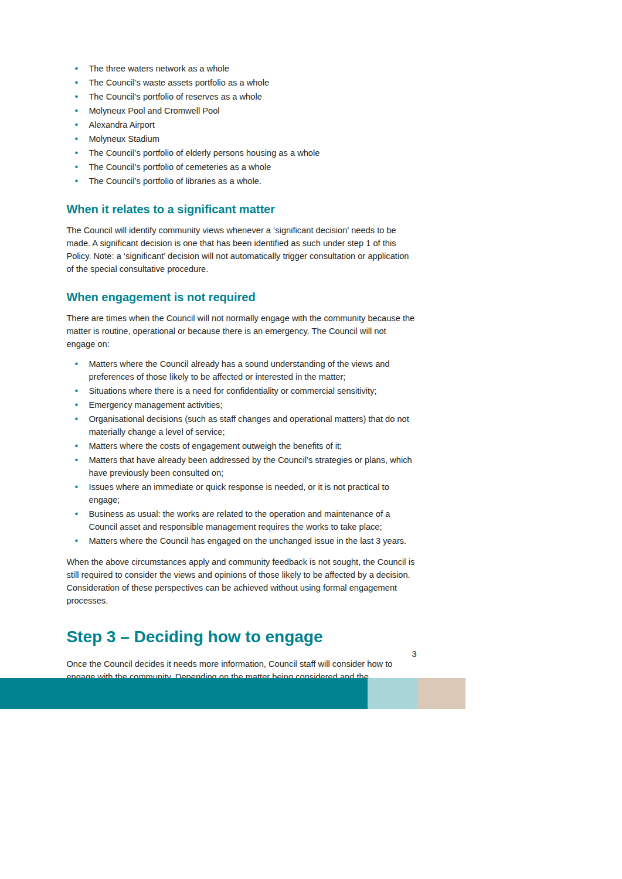The three waters network as a whole
The Council’s waste assets portfolio as a whole
The Council’s portfolio of reserves as a whole
Molyneux Pool and Cromwell Pool
Alexandra Airport
Molyneux Stadium
The Council’s portfolio of elderly persons housing as a whole
The Council’s portfolio of cemeteries as a whole
The Council’s portfolio of libraries as a whole.
When it relates to a significant matter
The Council will identify community views whenever a ‘significant decision’ needs to be made. A significant decision is one that has been identified as such under step 1 of this Policy. Note: a ‘significant’ decision will not automatically trigger consultation or application of the special consultative procedure.
When engagement is not required
There are times when the Council will not normally engage with the community because the matter is routine, operational or because there is an emergency. The Council will not engage on:
Matters where the Council already has a sound understanding of the views and preferences of those likely to be affected or interested in the matter;
Situations where there is a need for confidentiality or commercial sensitivity;
Emergency management activities;
Organisational decisions (such as staff changes and operational matters) that do not materially change a level of service;
Matters where the costs of engagement outweigh the benefits of it;
Matters that have already been addressed by the Council’s strategies or plans, which have previously been consulted on;
Issues where an immediate or quick response is needed, or it is not practical to engage;
Business as usual: the works are related to the operation and maintenance of a Council asset and responsible management requires the works to take place;
Matters where the Council has engaged on the unchanged issue in the last 3 years.
When the above circumstances apply and community feedback is not sought, the Council is still required to consider the views and opinions of those likely to be affected by a decision. Consideration of these perspectives can be achieved without using formal engagement processes.
Step 3 – Deciding how to engage
Once the Council decides it needs more information, Council staff will consider how to engage with the community. Depending on the matter being considered and the stakeholders involved, different engagement tools will be applied to meet the goals of the project.
3